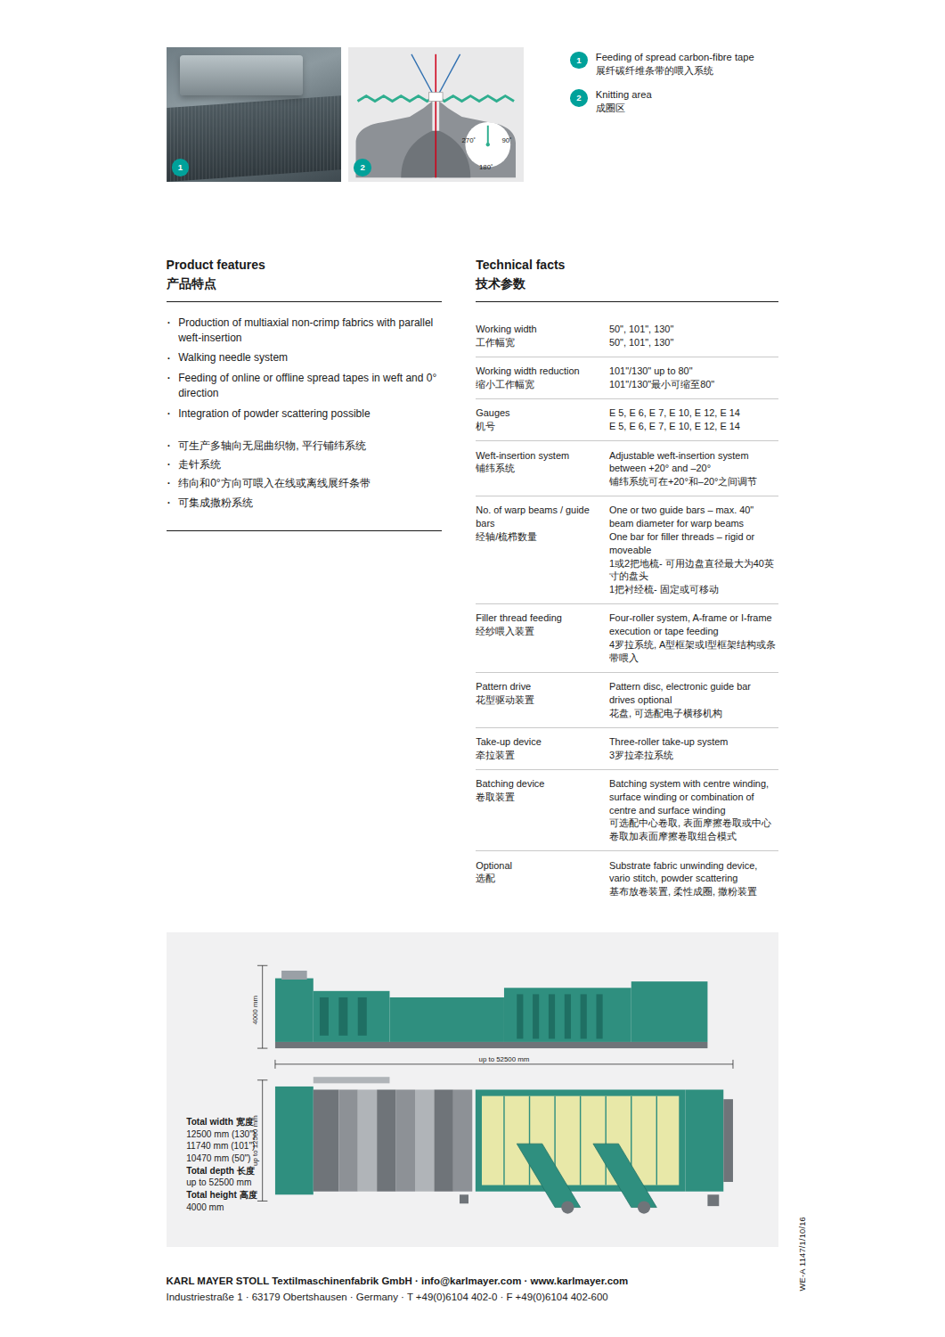1
270˚ 90˚ 180˚
2
1
Feeding of spread carbon-fibre tape 展纤碳纤维条带的喂入系统
2
Knitting area 成圈区
Product features产品特点
Production of multiaxial non-crimp fabrics with parallel weft-insertion
Walking needle system
Feeding of online or offline spread tapes in weft and 0° direction
Integration of powder scattering possible
可生产多轴向无屈曲织物, 平行铺纬系统
走针系统
纬向和0°方向可喂入在线或离线展纤条带
可集成撒粉系统
Technical facts技术参数
| Working width 工作幅宽 | 50", 101", 130" 50", 101", 130" |
| Working width reduction 缩小工作幅宽 | 101"/130" up to 80" 101"/130"最小可缩至80" |
| Gauges 机号 | E 5, E 6, E 7, E 10, E 12, E 14 E 5, E 6, E 7, E 10, E 12, E 14 |
| Weft-insertion system 铺纬系统 | Adjustable weft-insertion system between +20° and –20° 铺纬系统可在+20°和–20°之间调节 |
| No. of warp beams / guide bars 经轴/梳栉数量 | One or two guide bars – max. 40" beam diameter for warp beams One bar for filler threads – rigid or moveable 1或2把地梳- 可用边盘直径最大为40英寸的盘头 1把衬经梳- 固定或可移动 |
| Filler thread feeding 经纱喂入装置 | Four-roller system, A-frame or I-frame execution or tape feeding 4罗拉系统, A型框架或I型框架结构或条带喂入 |
| Pattern drive 花型驱动装置 | Pattern disc, electronic guide bar drives optional 花盘, 可选配电子横移机构 |
| Take-up device 牵拉装置 | Three-roller take-up system 3罗拉牵拉系统 |
| Batching device 卷取装置 | Batching system with centre winding, surface winding or combination of centre and surface winding 可选配中心卷取, 表面摩擦卷取或中心卷取加表面摩擦卷取组合模式 |
| Optional 选配 | Substrate fabric unwinding device, vario stitch, powder scattering 基布放卷装置, 柔性成圈, 撒粉装置 |
4000 mm up to 52500 mm up to 12500 mm
Total width 宽度
12500 mm (130")
11740 mm (101")
10470 mm (50")
Total depth 长度
up to 52500 mm
Total height 高度
4000 mm
KARL MAYER STOLL Textilmaschinenfabrik GmbH · info@karlmayer.com · www.karlmayer.com
Industriestraße 1 · 63179 Obertshausen · Germany · T +49(0)6104 402-0 · F +49(0)6104 402-600
WE-A 1147/1/10/16